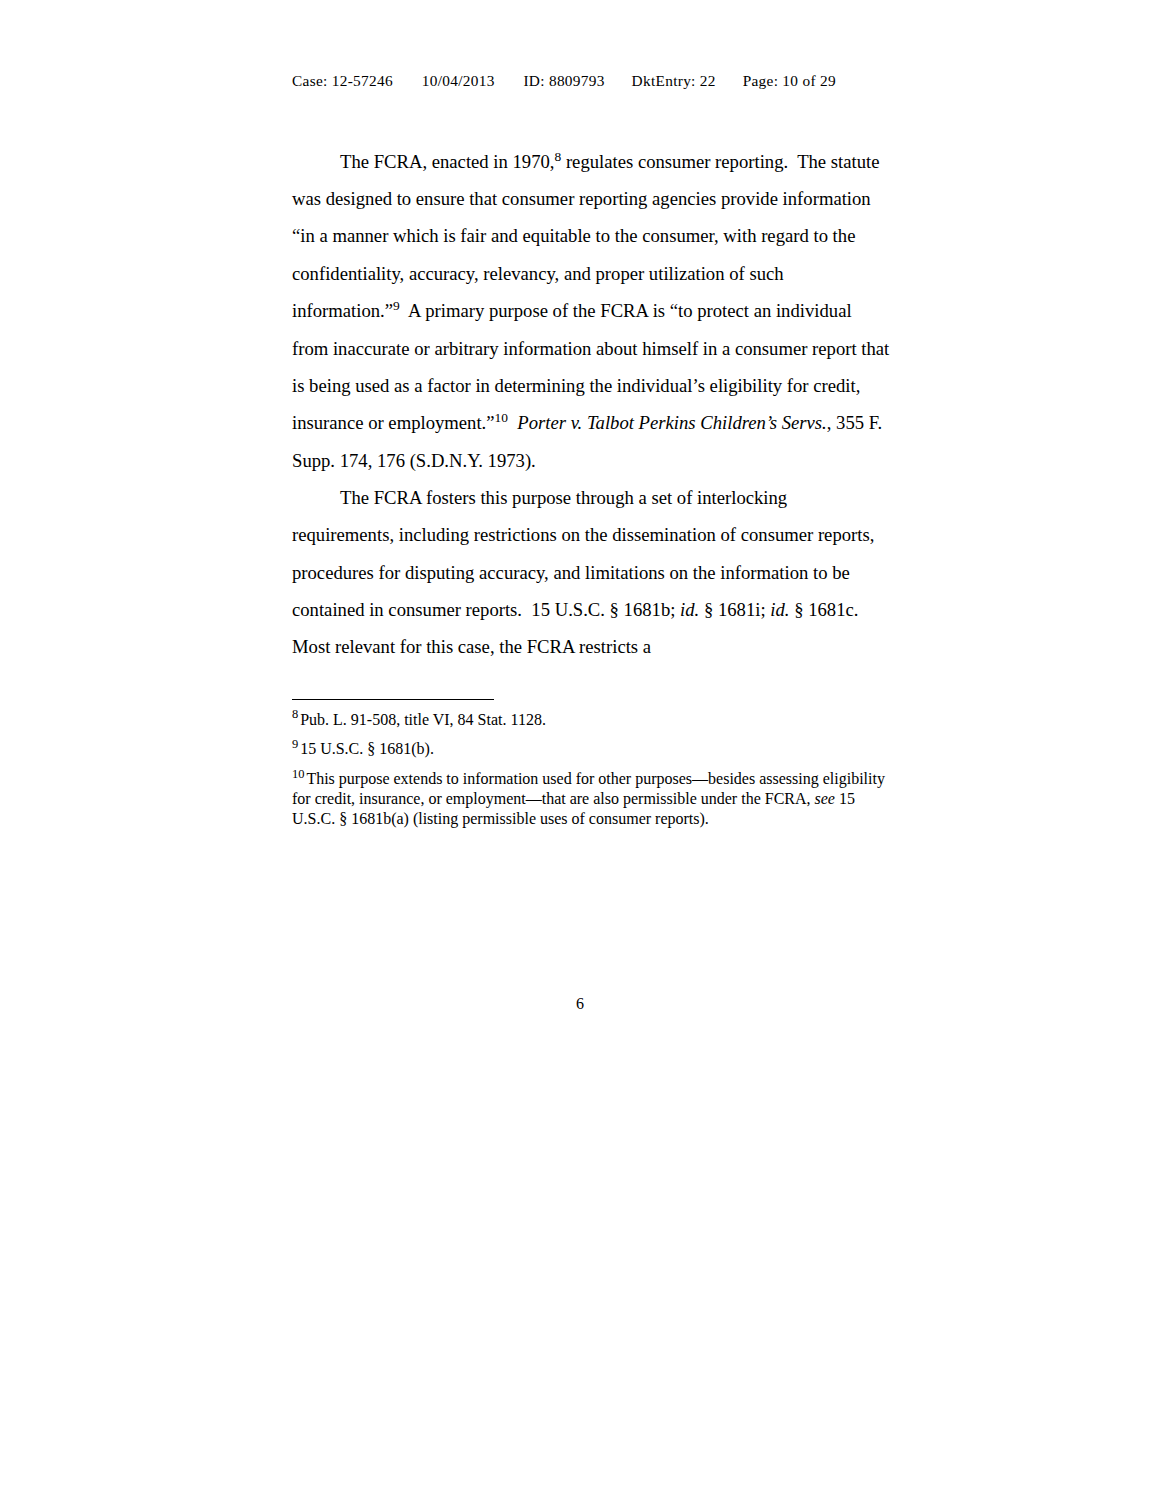Case: 12-57246 10/04/2013 ID: 8809793 DktEntry: 22 Page: 10 of 29
The FCRA, enacted in 1970,8 regulates consumer reporting. The statute was designed to ensure that consumer reporting agencies provide information “in a manner which is fair and equitable to the consumer, with regard to the confidentiality, accuracy, relevancy, and proper utilization of such information.”9 A primary purpose of the FCRA is “to protect an individual from inaccurate or arbitrary information about himself in a consumer report that is being used as a factor in determining the individual’s eligibility for credit, insurance or employment.”10 Porter v. Talbot Perkins Children’s Servs., 355 F. Supp. 174, 176 (S.D.N.Y. 1973).
The FCRA fosters this purpose through a set of interlocking requirements, including restrictions on the dissemination of consumer reports, procedures for disputing accuracy, and limitations on the information to be contained in consumer reports. 15 U.S.C. § 1681b; id. § 1681i; id. § 1681c. Most relevant for this case, the FCRA restricts a
8 Pub. L. 91-508, title VI, 84 Stat. 1128.
915 U.S.C. § 1681(b).
10 This purpose extends to information used for other purposes—besides assessing eligibility for credit, insurance, or employment—that are also permissible under the FCRA, see 15 U.S.C. § 1681b(a) (listing permissible uses of consumer reports).
6